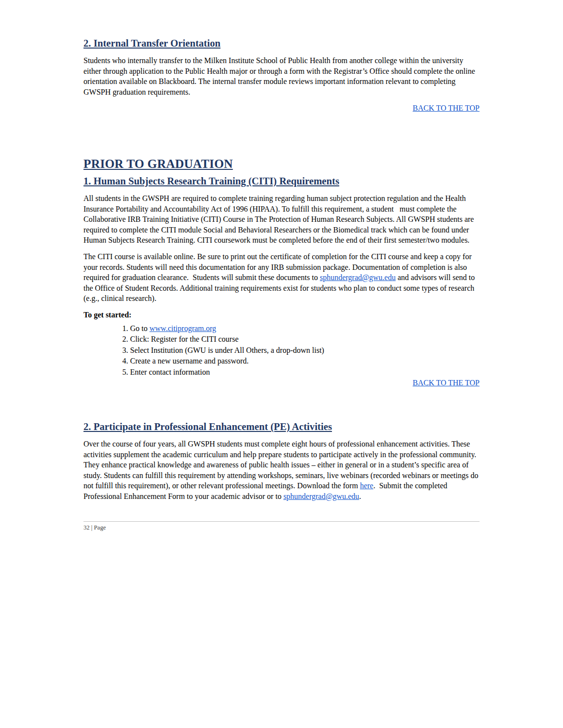2. Internal Transfer Orientation
Students who internally transfer to the Milken Institute School of Public Health from another college within the university either through application to the Public Health major or through a form with the Registrar’s Office should complete the online orientation available on Blackboard. The internal transfer module reviews important information relevant to completing GWSPH graduation requirements.
BACK TO THE TOP
PRIOR TO GRADUATION
1. Human Subjects Research Training (CITI) Requirements
All students in the GWSPH are required to complete training regarding human subject protection regulation and the Health Insurance Portability and Accountability Act of 1996 (HIPAA). To fulfill this requirement, a student must complete the Collaborative IRB Training Initiative (CITI) Course in The Protection of Human Research Subjects. All GWSPH students are required to complete the CITI module Social and Behavioral Researchers or the Biomedical track which can be found under Human Subjects Research Training. CITI coursework must be completed before the end of their first semester/two modules.
The CITI course is available online. Be sure to print out the certificate of completion for the CITI course and keep a copy for your records. Students will need this documentation for any IRB submission package. Documentation of completion is also required for graduation clearance. Students will submit these documents to sphundergrad@gwu.edu and advisors will send to the Office of Student Records. Additional training requirements exist for students who plan to conduct some types of research (e.g., clinical research).
To get started:
Go to www.citiprogram.org
Click: Register for the CITI course
Select Institution (GWU is under All Others, a drop-down list)
Create a new username and password.
Enter contact information
BACK TO THE TOP
2. Participate in Professional Enhancement (PE) Activities
Over the course of four years, all GWSPH students must complete eight hours of professional enhancement activities. These activities supplement the academic curriculum and help prepare students to participate actively in the professional community. They enhance practical knowledge and awareness of public health issues – either in general or in a student’s specific area of study. Students can fulfill this requirement by attending workshops, seminars, live webinars (recorded webinars or meetings do not fulfill this requirement), or other relevant professional meetings. Download the form here. Submit the completed Professional Enhancement Form to your academic advisor or to sphundergrad@gwu.edu.
32 | Page